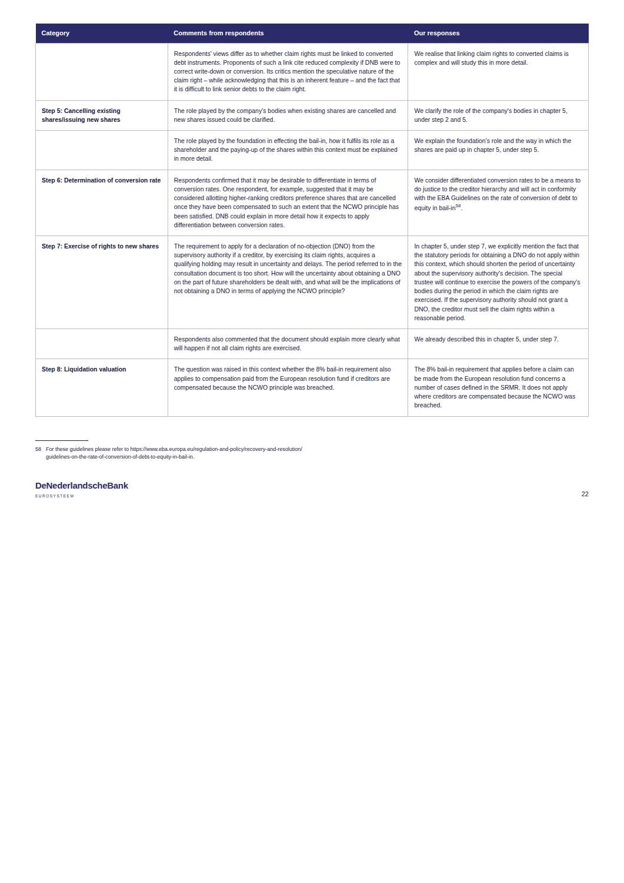| Category | Comments from respondents | Our responses |
| --- | --- | --- |
| | Respondents' views differ as to whether claim rights must be linked to converted debt instruments. Proponents of such a link cite reduced complexity if DNB were to correct write-down or conversion. Its critics mention the speculative nature of the claim right – while acknowledging that this is an inherent feature – and the fact that it is difficult to link senior debts to the claim right. | We realise that linking claim rights to converted claims is complex and will study this in more detail. |
| Step 5: Cancelling existing shares/issuing new shares | The role played by the company's bodies when existing shares are cancelled and new shares issued could be clarified. | We clarify the role of the company's bodies in chapter 5, under step 2 and 5. |
| | The role played by the foundation in effecting the bail-in, how it fulfils its role as a shareholder and the paying-up of the shares within this context must be explained in more detail. | We explain the foundation's role and the way in which the shares are paid up in chapter 5, under step 5. |
| Step 6: Determination of conversion rate | Respondents confirmed that it may be desirable to differentiate in terms of conversion rates. One respondent, for example, suggested that it may be considered allotting higher-ranking creditors preference shares that are cancelled once they have been compensated to such an extent that the NCWO principle has been satisfied. DNB could explain in more detail how it expects to apply differentiation between conversion rates. | We consider differentiated conversion rates to be a means to do justice to the creditor hierarchy and will act in conformity with the EBA Guidelines on the rate of conversion of debt to equity in bail-in 58 . |
| Step 7: Exercise of rights to new shares | The requirement to apply for a declaration of no-objection (DNO) from the supervisory authority if a creditor, by exercising its claim rights, acquires a qualifying holding may result in uncertainty and delays. The period referred to in the consultation document is too short. How will the uncertainty about obtaining a DNO on the part of future shareholders be dealt with, and what will be the implications of not obtaining a DNO in terms of applying the NCWO principle? | In chapter 5, under step 7, we explicitly mention the fact that the statutory periods for obtaining a DNO do not apply within this context, which should shorten the period of uncertainty about the supervisory authority's decision. The special trustee will continue to exercise the powers of the company's bodies during the period in which the claim rights are exercised. If the supervisory authority should not grant a DNO, the creditor must sell the claim rights within a reasonable period. |
| | Respondents also commented that the document should explain more clearly what will happen if not all claim rights are exercised. | We already described this in chapter 5, under step 7. |
| Step 8: Liquidation valuation | The question was raised in this context whether the 8% bail-in requirement also applies to compensation paid from the European resolution fund if creditors are compensated because the NCWO principle was breached. | The 8% bail-in requirement that applies before a claim can be made from the European resolution fund concerns a number of cases defined in the SRMR. It does not apply where creditors are compensated because the NCWO was breached. |
58 For these guidelines please refer to https://www.eba.europa.eu/regulation-and-policy/recovery-and-resolution/ guidelines-on-the-rate-of-conversion-of-debt-to-equity-in-bail-in.
DeNederlandscheBank
EUROSYSTEEM
22